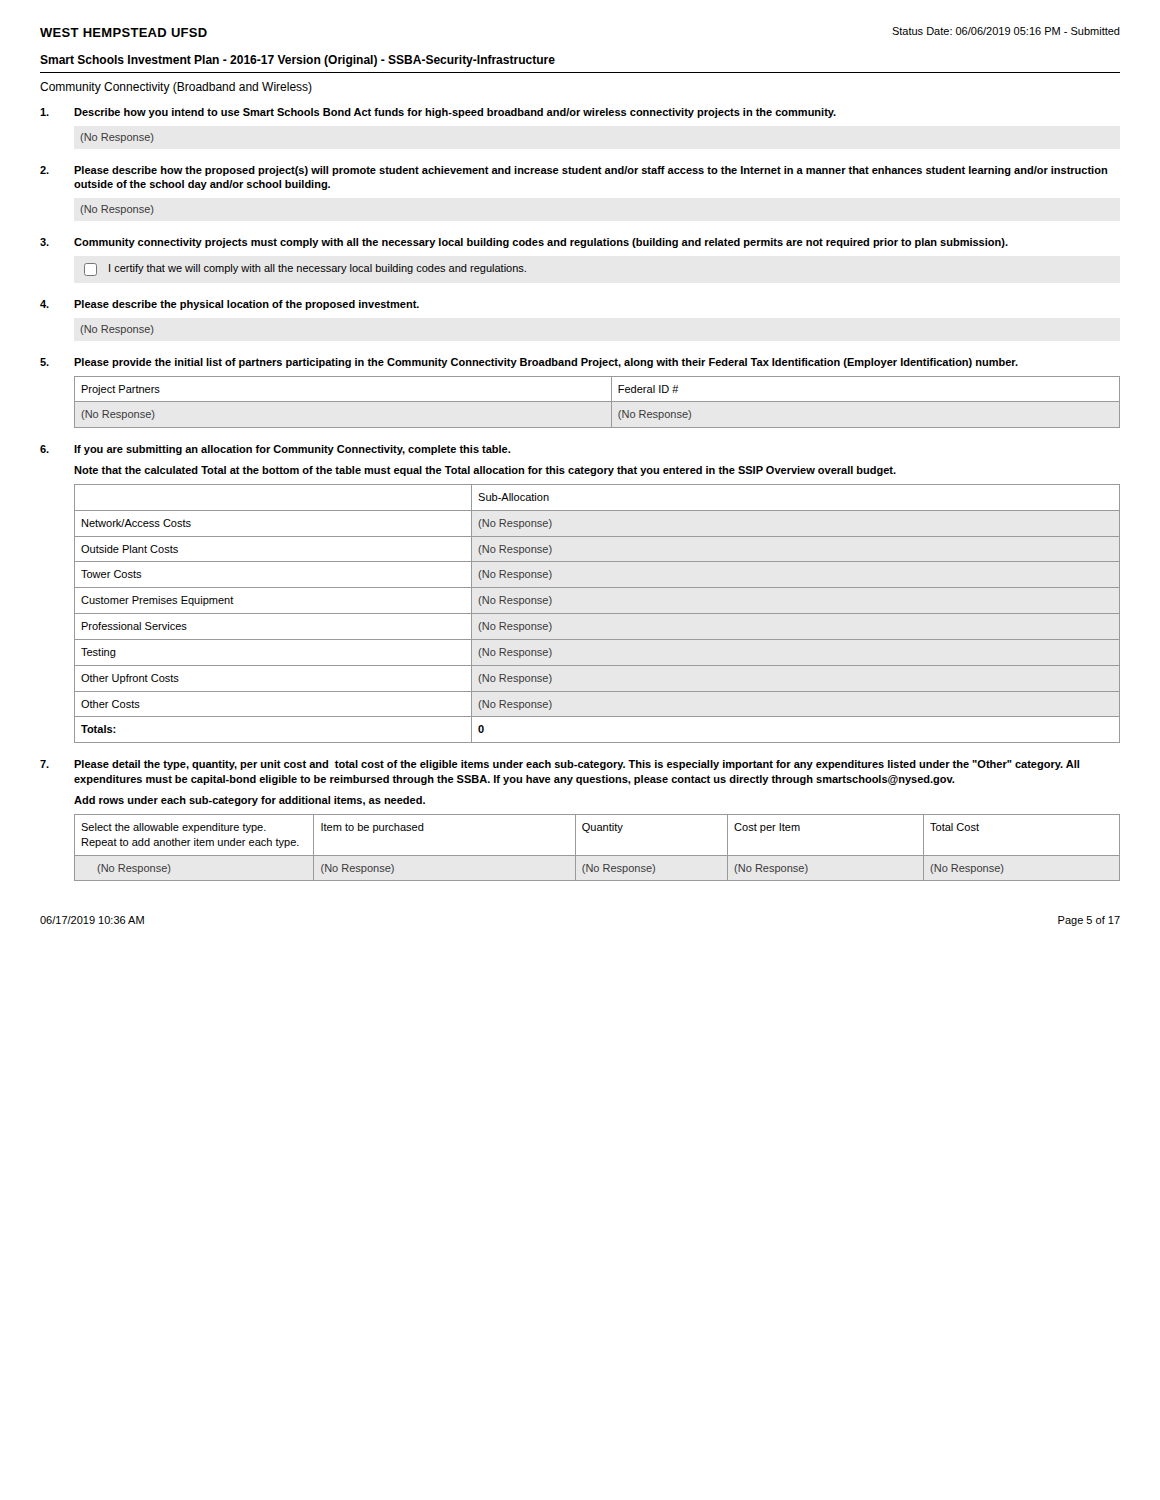WEST HEMPSTEAD UFSD
Status Date: 06/06/2019 05:16 PM - Submitted
Smart Schools Investment Plan - 2016-17 Version (Original) - SSBA-Security-Infrastructure
Community Connectivity (Broadband and Wireless)
1.
Describe how you intend to use Smart Schools Bond Act funds for high-speed broadband and/or wireless connectivity projects in the community.
(No Response)
2.
Please describe how the proposed project(s) will promote student achievement and increase student and/or staff access to the Internet in a manner that enhances student learning and/or instruction outside of the school day and/or school building.
(No Response)
3.
Community connectivity projects must comply with all the necessary local building codes and regulations (building and related permits are not required prior to plan submission).
I certify that we will comply with all the necessary local building codes and regulations.
4.
Please describe the physical location of the proposed investment.
(No Response)
5.
Please provide the initial list of partners participating in the Community Connectivity Broadband Project, along with their Federal Tax Identification (Employer Identification) number.
| Project Partners | Federal ID # |
| --- | --- |
| (No Response) | (No Response) |
6.
If you are submitting an allocation for Community Connectivity, complete this table.
Note that the calculated Total at the bottom of the table must equal the Total allocation for this category that you entered in the SSIP Overview overall budget.
| | Sub-Allocation |
| --- | --- |
| Network/Access Costs | (No Response) |
| Outside Plant Costs | (No Response) |
| Tower Costs | (No Response) |
| Customer Premises Equipment | (No Response) |
| Professional Services | (No Response) |
| Testing | (No Response) |
| Other Upfront Costs | (No Response) |
| Other Costs | (No Response) |
| Totals: | 0 |
7.
Please detail the type, quantity, per unit cost and total cost of the eligible items under each sub-category. This is especially important for any expenditures listed under the "Other" category. All expenditures must be capital-bond eligible to be reimbursed through the SSBA. If you have any questions, please contact us directly through smartschools@nysed.gov.
Add rows under each sub-category for additional items, as needed.
| Select the allowable expenditure type. Repeat to add another item under each type. | Item to be purchased | Quantity | Cost per Item | Total Cost |
| --- | --- | --- | --- | --- |
| (No Response) | (No Response) | (No Response) | (No Response) | (No Response) |
06/17/2019 10:36 AM Page 5 of 17